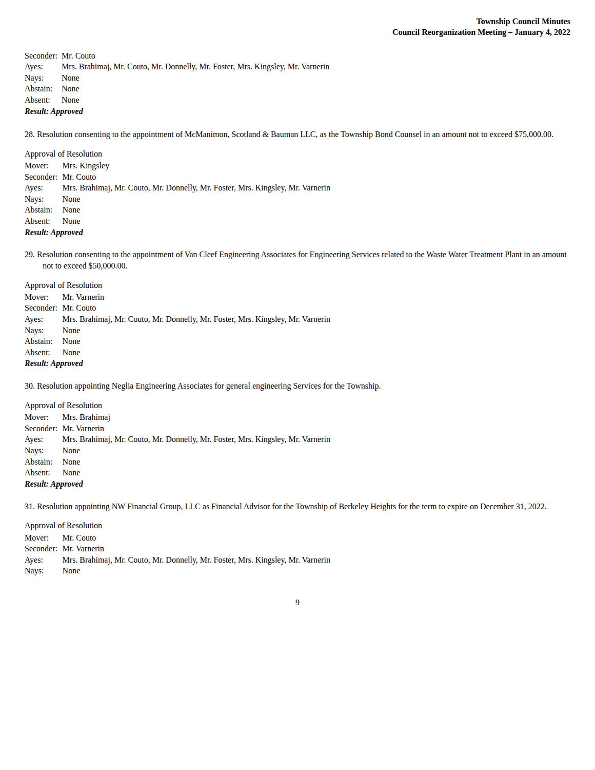Township Council Minutes
Council Reorganization Meeting – January 4, 2022
| Seconder: | Mr. Couto |
| Ayes: | Mrs. Brahimaj, Mr. Couto, Mr. Donnelly, Mr. Foster, Mrs. Kingsley, Mr. Varnerin |
| Nays: | None |
| Abstain: | None |
| Absent: | None |
Result: Approved
28. Resolution consenting to the appointment of McManimon, Scotland & Bauman LLC, as the Township Bond Counsel in an amount not to exceed $75,000.00.
Approval of Resolution
| Mover: | Mrs. Kingsley |
| Seconder: | Mr. Couto |
| Ayes: | Mrs. Brahimaj, Mr. Couto, Mr. Donnelly, Mr. Foster, Mrs. Kingsley, Mr. Varnerin |
| Nays: | None |
| Abstain: | None |
| Absent: | None |
Result: Approved
29. Resolution consenting to the appointment of Van Cleef Engineering Associates for Engineering Services related to the Waste Water Treatment Plant in an amount not to exceed $50,000.00.
Approval of Resolution
| Mover: | Mr. Varnerin |
| Seconder: | Mr. Couto |
| Ayes: | Mrs. Brahimaj, Mr. Couto, Mr. Donnelly, Mr. Foster, Mrs. Kingsley, Mr. Varnerin |
| Nays: | None |
| Abstain: | None |
| Absent: | None |
Result: Approved
30. Resolution appointing Neglia Engineering Associates for general engineering Services for the Township.
Approval of Resolution
| Mover: | Mrs. Brahimaj |
| Seconder: | Mr. Varnerin |
| Ayes: | Mrs. Brahimaj, Mr. Couto, Mr. Donnelly, Mr. Foster, Mrs. Kingsley, Mr. Varnerin |
| Nays: | None |
| Abstain: | None |
| Absent: | None |
Result: Approved
31. Resolution appointing NW Financial Group, LLC as Financial Advisor for the Township of Berkeley Heights for the term to expire on December 31, 2022.
Approval of Resolution
| Mover: | Mr. Couto |
| Seconder: | Mr. Varnerin |
| Ayes: | Mrs. Brahimaj, Mr. Couto, Mr. Donnelly, Mr. Foster, Mrs. Kingsley, Mr. Varnerin |
| Nays: | None |
9